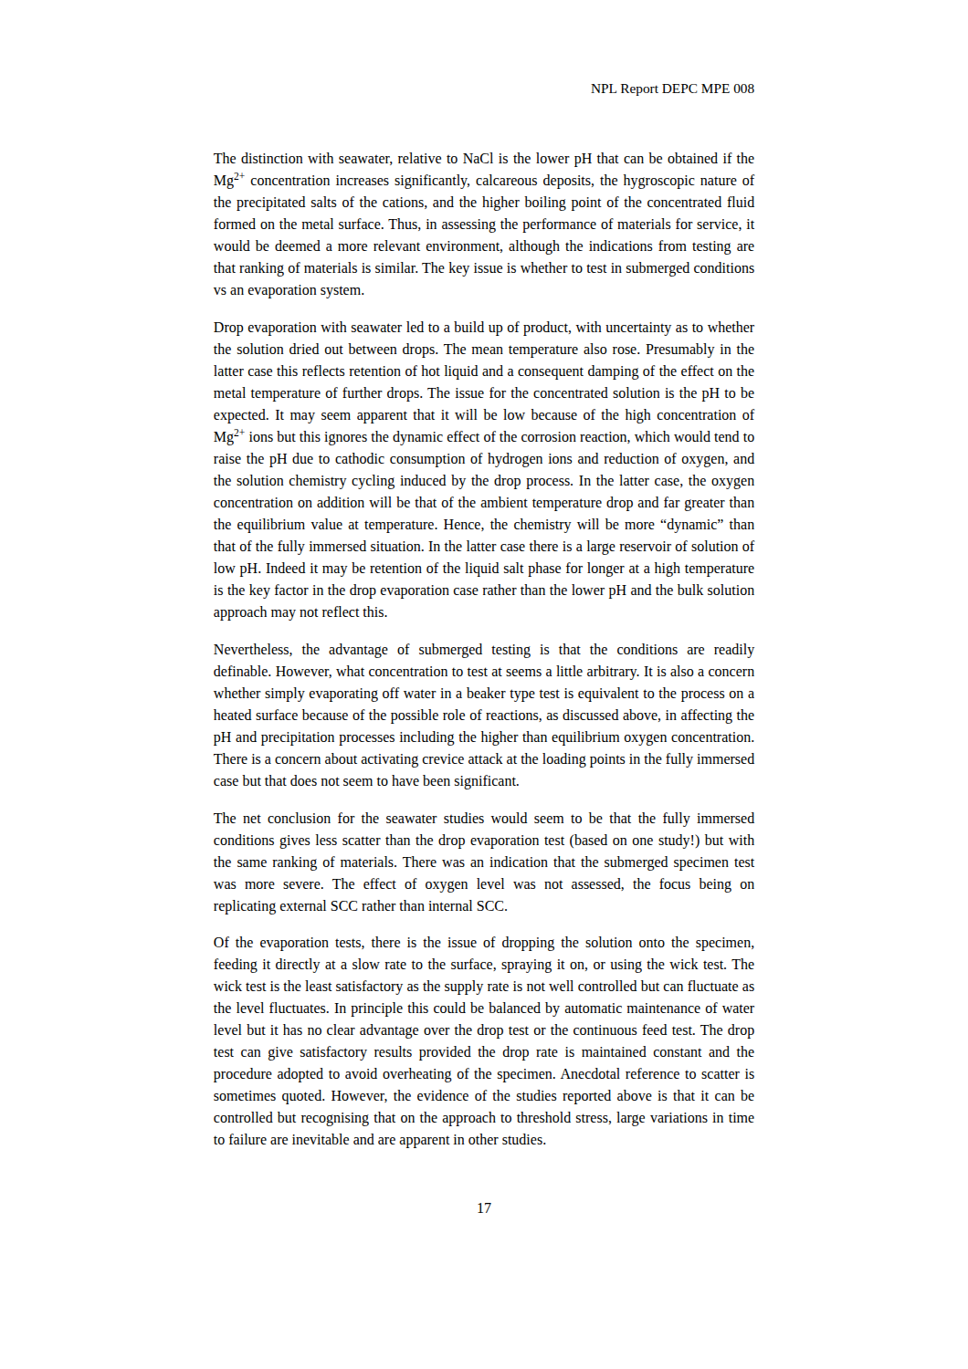NPL Report DEPC MPE 008
The distinction with seawater, relative to NaCl is the lower pH that can be obtained if the Mg2+ concentration increases significantly, calcareous deposits, the hygroscopic nature of the precipitated salts of the cations, and the higher boiling point of the concentrated fluid formed on the metal surface. Thus, in assessing the performance of materials for service, it would be deemed a more relevant environment, although the indications from testing are that ranking of materials is similar. The key issue is whether to test in submerged conditions vs an evaporation system.
Drop evaporation with seawater led to a build up of product, with uncertainty as to whether the solution dried out between drops. The mean temperature also rose. Presumably in the latter case this reflects retention of hot liquid and a consequent damping of the effect on the metal temperature of further drops. The issue for the concentrated solution is the pH to be expected. It may seem apparent that it will be low because of the high concentration of Mg2+ ions but this ignores the dynamic effect of the corrosion reaction, which would tend to raise the pH due to cathodic consumption of hydrogen ions and reduction of oxygen, and the solution chemistry cycling induced by the drop process. In the latter case, the oxygen concentration on addition will be that of the ambient temperature drop and far greater than the equilibrium value at temperature. Hence, the chemistry will be more “dynamic” than that of the fully immersed situation. In the latter case there is a large reservoir of solution of low pH. Indeed it may be retention of the liquid salt phase for longer at a high temperature is the key factor in the drop evaporation case rather than the lower pH and the bulk solution approach may not reflect this.
Nevertheless, the advantage of submerged testing is that the conditions are readily definable. However, what concentration to test at seems a little arbitrary. It is also a concern whether simply evaporating off water in a beaker type test is equivalent to the process on a heated surface because of the possible role of reactions, as discussed above, in affecting the pH and precipitation processes including the higher than equilibrium oxygen concentration. There is a concern about activating crevice attack at the loading points in the fully immersed case but that does not seem to have been significant.
The net conclusion for the seawater studies would seem to be that the fully immersed conditions gives less scatter than the drop evaporation test (based on one study!) but with the same ranking of materials. There was an indication that the submerged specimen test was more severe. The effect of oxygen level was not assessed, the focus being on replicating external SCC rather than internal SCC.
Of the evaporation tests, there is the issue of dropping the solution onto the specimen, feeding it directly at a slow rate to the surface, spraying it on, or using the wick test. The wick test is the least satisfactory as the supply rate is not well controlled but can fluctuate as the level fluctuates. In principle this could be balanced by automatic maintenance of water level but it has no clear advantage over the drop test or the continuous feed test. The drop test can give satisfactory results provided the drop rate is maintained constant and the procedure adopted to avoid overheating of the specimen. Anecdotal reference to scatter is sometimes quoted. However, the evidence of the studies reported above is that it can be controlled but recognising that on the approach to threshold stress, large variations in time to failure are inevitable and are apparent in other studies.
17